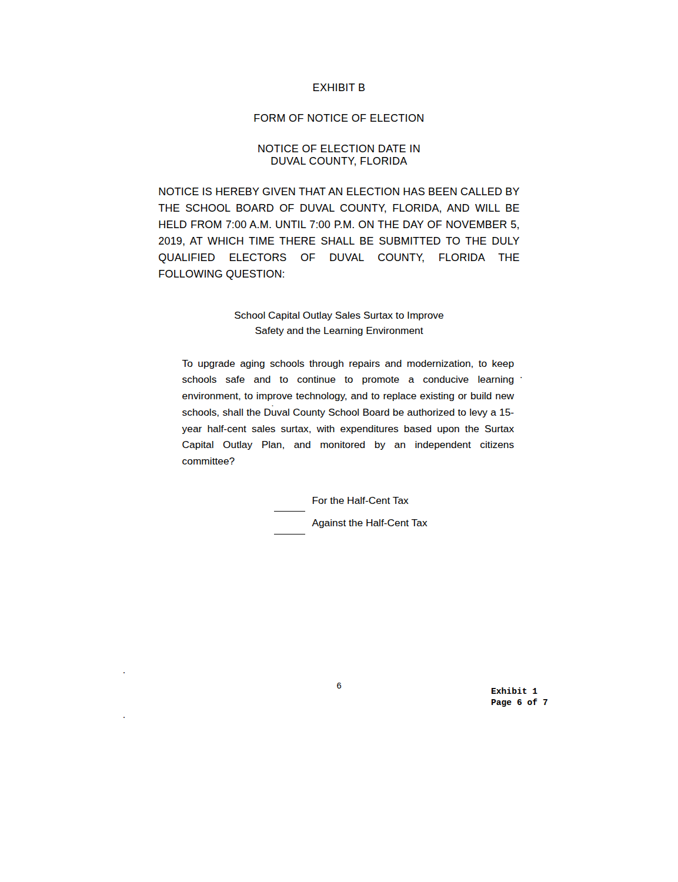EXHIBIT B
FORM OF NOTICE OF ELECTION
NOTICE OF ELECTION DATE IN
DUVAL COUNTY, FLORIDA
NOTICE IS HEREBY GIVEN THAT AN ELECTION HAS BEEN CALLED BY THE SCHOOL BOARD OF DUVAL COUNTY, FLORIDA, AND WILL BE HELD FROM 7:00 A.M. UNTIL 7:00 P.M. ON THE DAY OF NOVEMBER 5, 2019, AT WHICH TIME THERE SHALL BE SUBMITTED TO THE DULY QUALIFIED ELECTORS OF DUVAL COUNTY, FLORIDA THE FOLLOWING QUESTION:
School Capital Outlay Sales Surtax to Improve
Safety and the Learning Environment
To upgrade aging schools through repairs and modernization, to keep schools safe and to continue to promote a conducive learning environment, to improve technology, and to replace existing or build new schools, shall the Duval County School Board be authorized to levy a 15-year half-cent sales surtax, with expenditures based upon the Surtax Capital Outlay Plan, and monitored by an independent citizens committee?
For the Half-Cent Tax
Against the Half-Cent Tax
.
.
6
.
.
Exhibit 1
Page 6 of 7